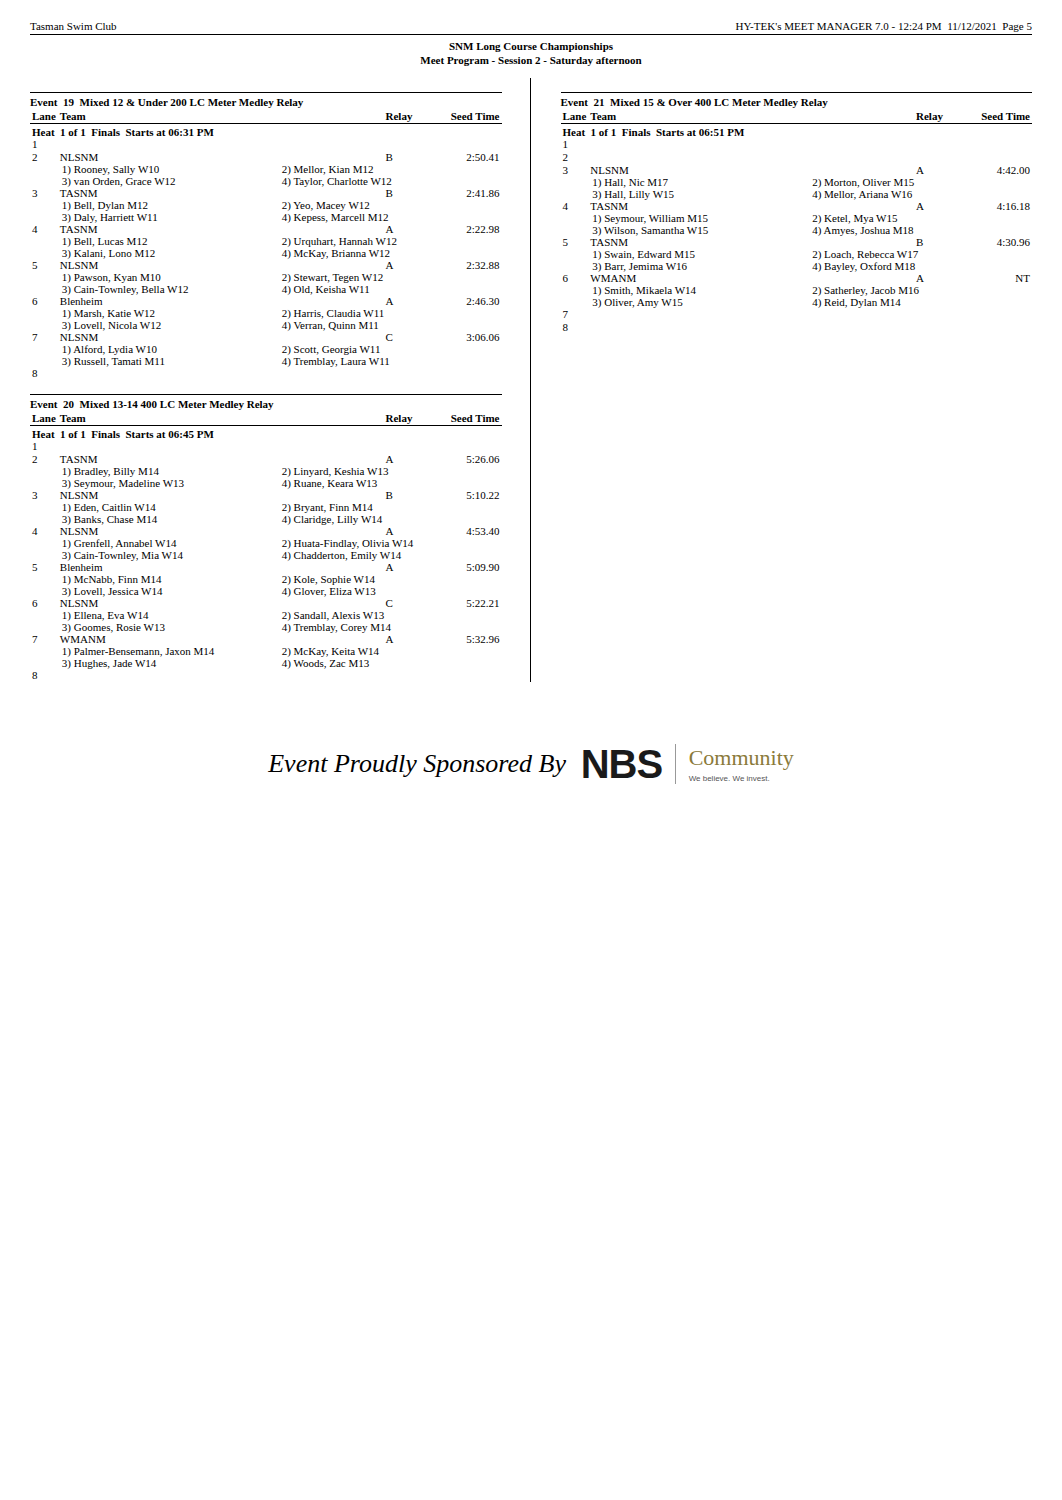Tasman Swim Club
HY-TEK's MEET MANAGER 7.0 - 12:24 PM 11/12/2021 Page 5
SNM Long Course Championships
Meet Program - Session 2 - Saturday afternoon
Event 19 Mixed 12 & Under 200 LC Meter Medley Relay
| Lane | Team | Relay | Seed Time |
| --- | --- | --- | --- |
| Heat 1 of 1 Finals Starts at 06:31 PM |
| 1 | | | |
| 2 | NLSNM | B | 2:50.41 |
| | / 1) Rooney, Sally W10 / 2) Mellor, Kian M12 / / 3) van Orden, Grace W12 / 4) Taylor, Charlotte W12 / |
| 3 | TASNM | B | 2:41.86 |
| | / 1) Bell, Dylan M12 / 2) Yeo, Macey W12 / / 3) Daly, Harriett W11 / 4) Kepess, Marcell M12 / |
| 4 | TASNM | A | 2:22.98 |
| | / 1) Bell, Lucas M12 / 2) Urquhart, Hannah W12 / / 3) Kalani, Lono M12 / 4) McKay, Brianna W12 / |
| 5 | NLSNM | A | 2:32.88 |
| | / 1) Pawson, Kyan M10 / 2) Stewart, Tegen W12 / / 3) Cain-Townley, Bella W12 / 4) Old, Keisha W11 / |
| 6 | Blenheim | A | 2:46.30 |
| | / 1) Marsh, Katie W12 / 2) Harris, Claudia W11 / / 3) Lovell, Nicola W12 / 4) Verran, Quinn M11 / |
| 7 | NLSNM | C | 3:06.06 |
| | / 1) Alford, Lydia W10 / 2) Scott, Georgia W11 / / 3) Russell, Tamati M11 / 4) Tremblay, Laura W11 / |
| 8 | | | |
Event 20 Mixed 13-14 400 LC Meter Medley Relay
| Lane | Team | Relay | Seed Time |
| --- | --- | --- | --- |
| Heat 1 of 1 Finals Starts at 06:45 PM |
| 1 | | | |
| 2 | TASNM | A | 5:26.06 |
| | / 1) Bradley, Billy M14 / 2) Linyard, Keshia W13 / / 3) Seymour, Madeline W13 / 4) Ruane, Keara W13 / |
| 3 | NLSNM | B | 5:10.22 |
| | / 1) Eden, Caitlin W14 / 2) Bryant, Finn M14 / / 3) Banks, Chase M14 / 4) Claridge, Lilly W14 / |
| 4 | NLSNM | A | 4:53.40 |
| | / 1) Grenfell, Annabel W14 / 2) Huata-Findlay, Olivia W14 / / 3) Cain-Townley, Mia W14 / 4) Chadderton, Emily W14 / |
| 5 | Blenheim | A | 5:09.90 |
| | / 1) McNabb, Finn M14 / 2) Kole, Sophie W14 / / 3) Lovell, Jessica W14 / 4) Glover, Eliza W13 / |
| 6 | NLSNM | C | 5:22.21 |
| | / 1) Ellena, Eva W14 / 2) Sandall, Alexis W13 / / 3) Goomes, Rosie W13 / 4) Tremblay, Corey M14 / |
| 7 | WMANM | A | 5:32.96 |
| | / 1) Palmer-Bensemann, Jaxon M14 / 2) McKay, Keita W14 / / 3) Hughes, Jade W14 / 4) Woods, Zac M13 / |
| 8 | | | |
Event 21 Mixed 15 & Over 400 LC Meter Medley Relay
| Lane | Team | Relay | Seed Time |
| --- | --- | --- | --- |
| Heat 1 of 1 Finals Starts at 06:51 PM |
| 1 | | | |
| 2 | | | |
| 3 | NLSNM | A | 4:42.00 |
| | / 1) Hall, Nic M17 / 2) Morton, Oliver M15 / / 3) Hall, Lilly W15 / 4) Mellor, Ariana W16 / |
| 4 | TASNM | A | 4:16.18 |
| | / 1) Seymour, William M15 / 2) Ketel, Mya W15 / / 3) Wilson, Samantha W15 / 4) Amyes, Joshua M18 / |
| 5 | TASNM | B | 4:30.96 |
| | / 1) Swain, Edward M15 / 2) Loach, Rebecca W17 / / 3) Barr, Jemima W16 / 4) Bayley, Oxford M18 / |
| 6 | WMANM | A | NT |
| | / 1) Smith, Mikaela W14 / 2) Satherley, Jacob M16 / / 3) Oliver, Amy W15 / 4) Reid, Dylan M14 / |
| 7 | | | |
| 8 | | | |
Event Proudly Sponsored By NBS Community
We believe. We invest.